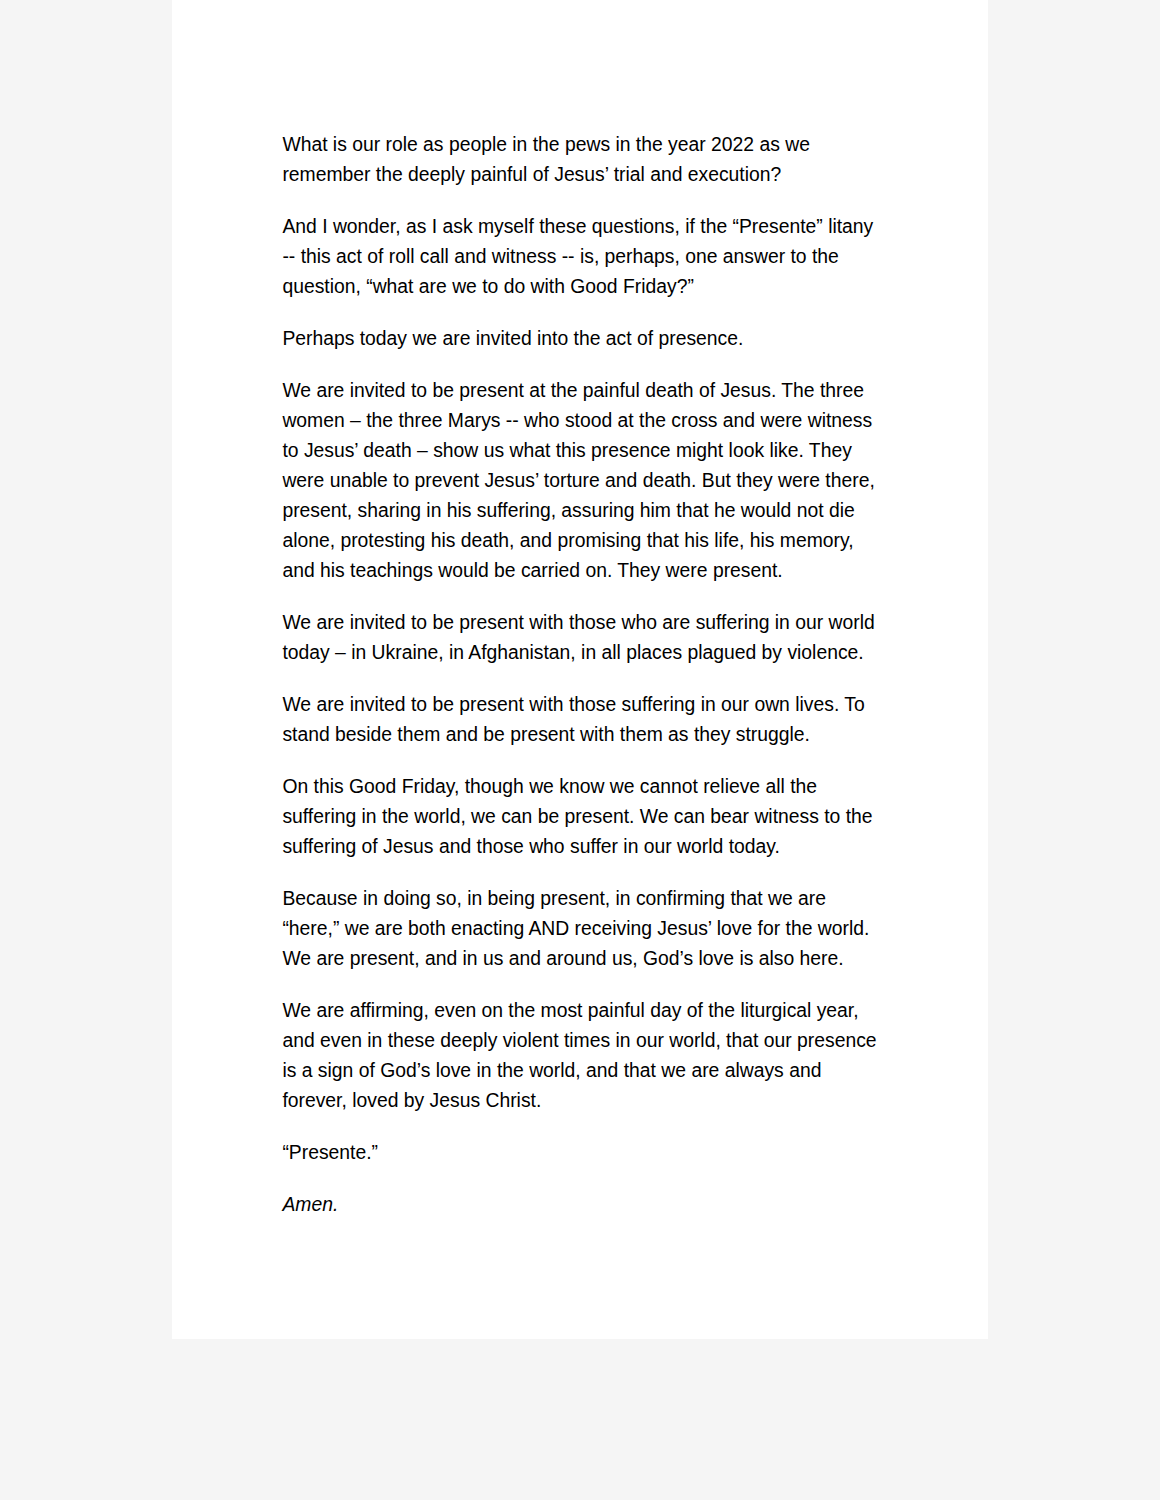What is our role as people in the pews in the year 2022 as we remember the deeply painful of Jesus’ trial and execution?
And I wonder, as I ask myself these questions, if the “Presente” litany -- this act of roll call and witness -- is, perhaps, one answer to the question, “what are we to do with Good Friday?”
Perhaps today we are invited into the act of presence.
We are invited to be present at the painful death of Jesus. The three women – the three Marys -- who stood at the cross and were witness to Jesus’ death – show us what this presence might look like. They were unable to prevent Jesus’ torture and death. But they were there, present, sharing in his suffering, assuring him that he would not die alone, protesting his death, and promising that his life, his memory, and his teachings would be carried on. They were present.
We are invited to be present with those who are suffering in our world today – in Ukraine, in Afghanistan, in all places plagued by violence.
We are invited to be present with those suffering in our own lives. To stand beside them and be present with them as they struggle.
On this Good Friday, though we know we cannot relieve all the suffering in the world, we can be present. We can bear witness to the suffering of Jesus and those who suffer in our world today.
Because in doing so, in being present, in confirming that we are “here,” we are both enacting AND receiving Jesus’ love for the world. We are present, and in us and around us, God’s love is also here.
We are affirming, even on the most painful day of the liturgical year, and even in these deeply violent times in our world, that our presence is a sign of God’s love in the world, and that we are always and forever, loved by Jesus Christ.
“Presente.”
Amen.